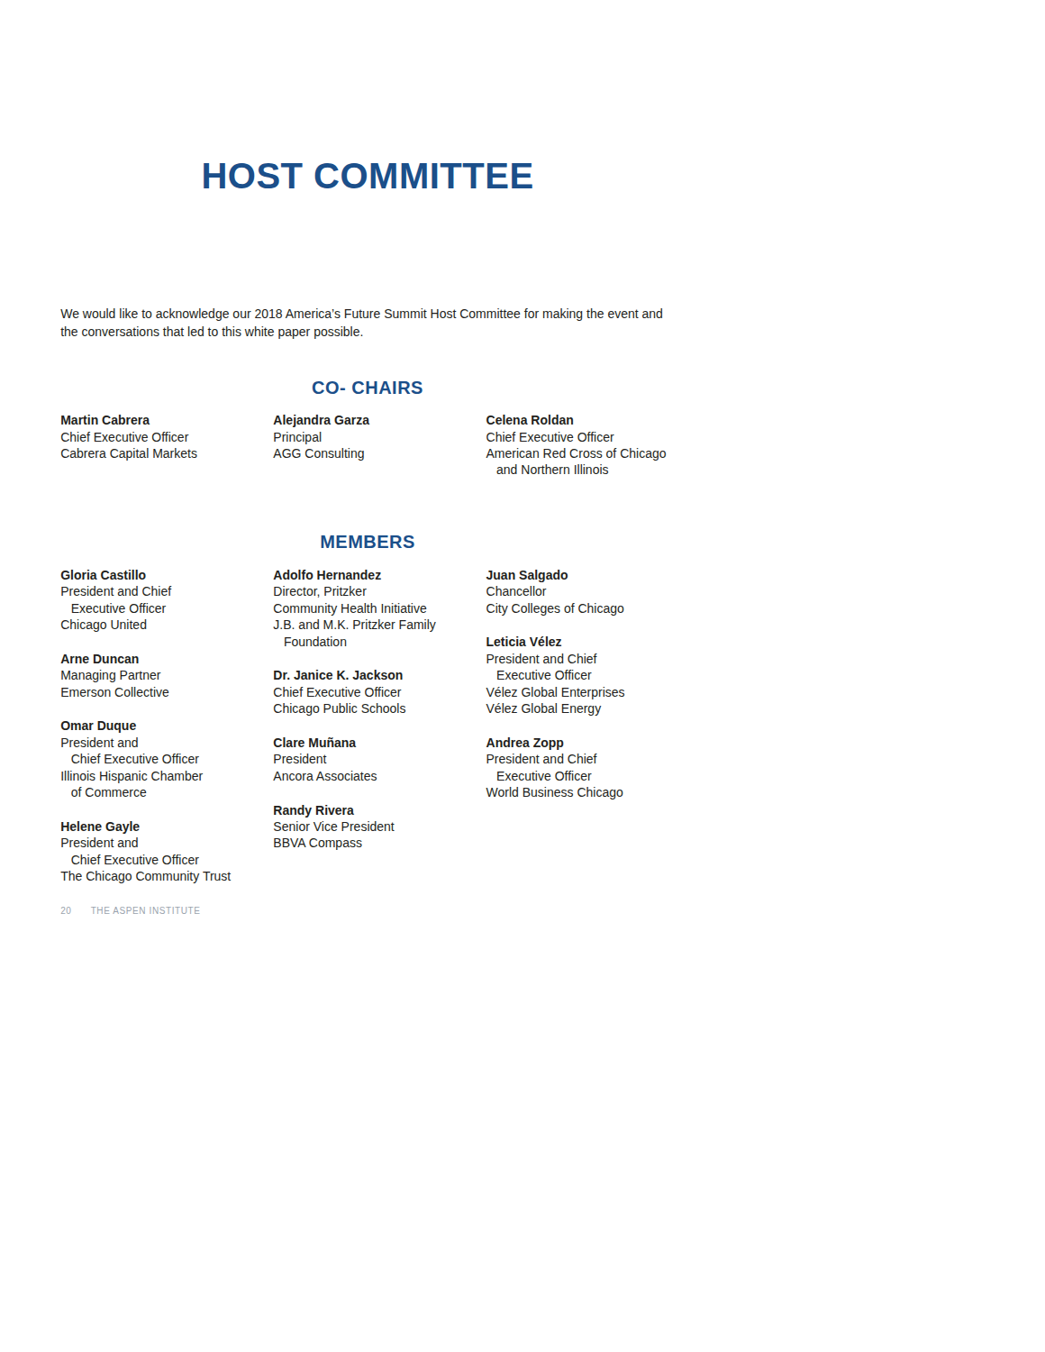HOST COMMITTEE
We would like to acknowledge our 2018 America’s Future Summit Host Committee for making the event and the conversations that led to this white paper possible.
CO- CHAIRS
Martin Cabrera Chief Executive Officer Cabrera Capital Markets
Alejandra Garza Principal AGG Consulting
Celena Roldan Chief Executive Officer American Red Cross of Chicago and Northern Illinois
MEMBERS
Gloria Castillo President and Chief Executive Officer Chicago United
Arne Duncan Managing Partner Emerson Collective
Omar Duque President and Chief Executive Officer Illinois Hispanic Chamber of Commerce
Helene Gayle President and Chief Executive Officer The Chicago Community Trust
Adolfo Hernandez Director, Pritzker Community Health Initiative J.B. and M.K. Pritzker Family Foundation
Dr. Janice K. Jackson Chief Executive Officer Chicago Public Schools
Clare Muñana President Ancora Associates
Randy Rivera Senior Vice President BBVA Compass
Juan Salgado Chancellor City Colleges of Chicago
Leticia Vélez President and Chief Executive Officer Vélez Global Enterprises Vélez Global Energy
Andrea Zopp President and Chief Executive Officer World Business Chicago
20 THE ASPEN INSTITUTE